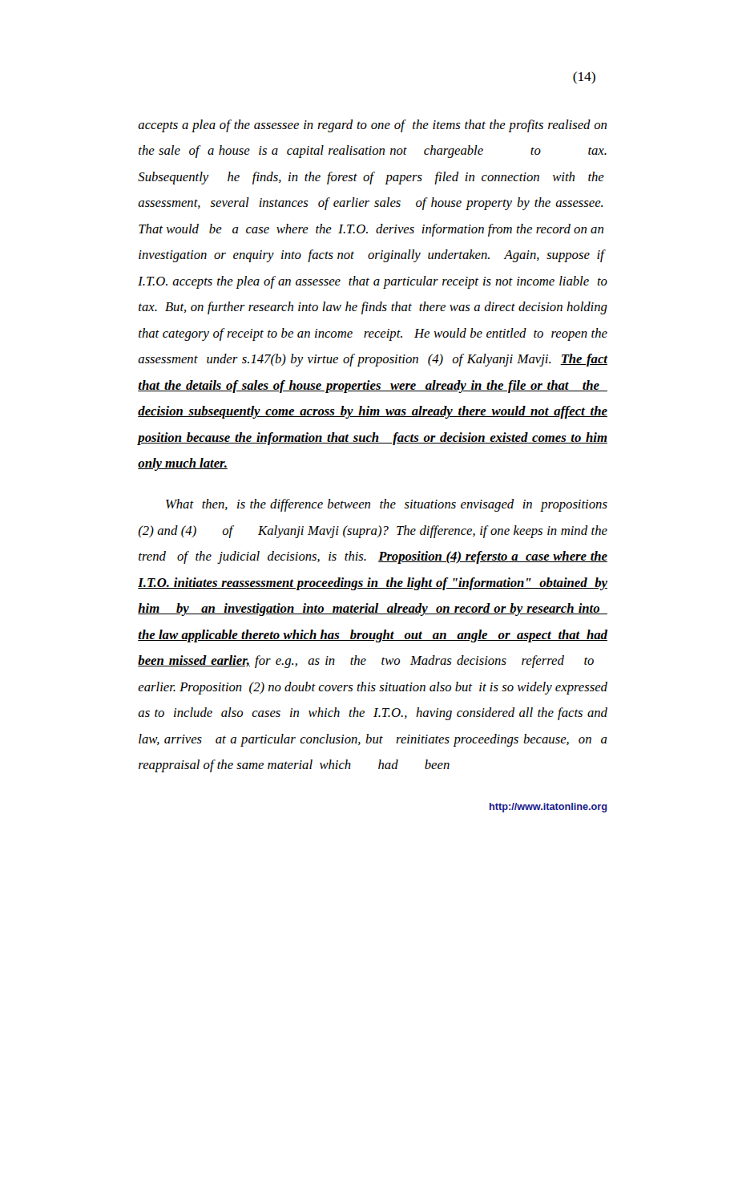(14)
accepts a plea of the assessee in regard to one of the items that the profits realised on the sale of a house is a capital realisation not chargeable to tax. Subsequently he finds, in the forest of papers filed in connection with the assessment, several instances of earlier sales of house property by the assessee. That would be a case where the I.T.O. derives information from the record on an investigation or enquiry into facts not originally undertaken. Again, suppose if I.T.O. accepts the plea of an assessee that a particular receipt is not income liable to tax. But, on further research into law he finds that there was a direct decision holding that category of receipt to be an income receipt. He would be entitled to reopen the assessment under s.147(b) by virtue of proposition (4) of Kalyanji Mavji. The fact that the details of sales of house properties were already in the file or that the decision subsequently come across by him was already there would not affect the position because the information that such facts or decision existed comes to him only much later.
What then, is the difference between the situations envisaged in propositions (2) and (4) of Kalyanji Mavji (supra)? The difference, if one keeps in mind the trend of the judicial decisions, is this. Proposition (4) refersto a case where the I.T.O. initiates reassessment proceedings in the light of "information" obtained by him by an investigation into material already on record or by research into the law applicable thereto which has brought out an angle or aspect that had been missed earlier, for e.g., as in the two Madras decisions referred to earlier. Proposition (2) no doubt covers this situation also but it is so widely expressed as to include also cases in which the I.T.O., having considered all the facts and law, arrives at a particular conclusion, but reinitiates proceedings because, on a reappraisal of the same material which had been
http://www.itatonline.org